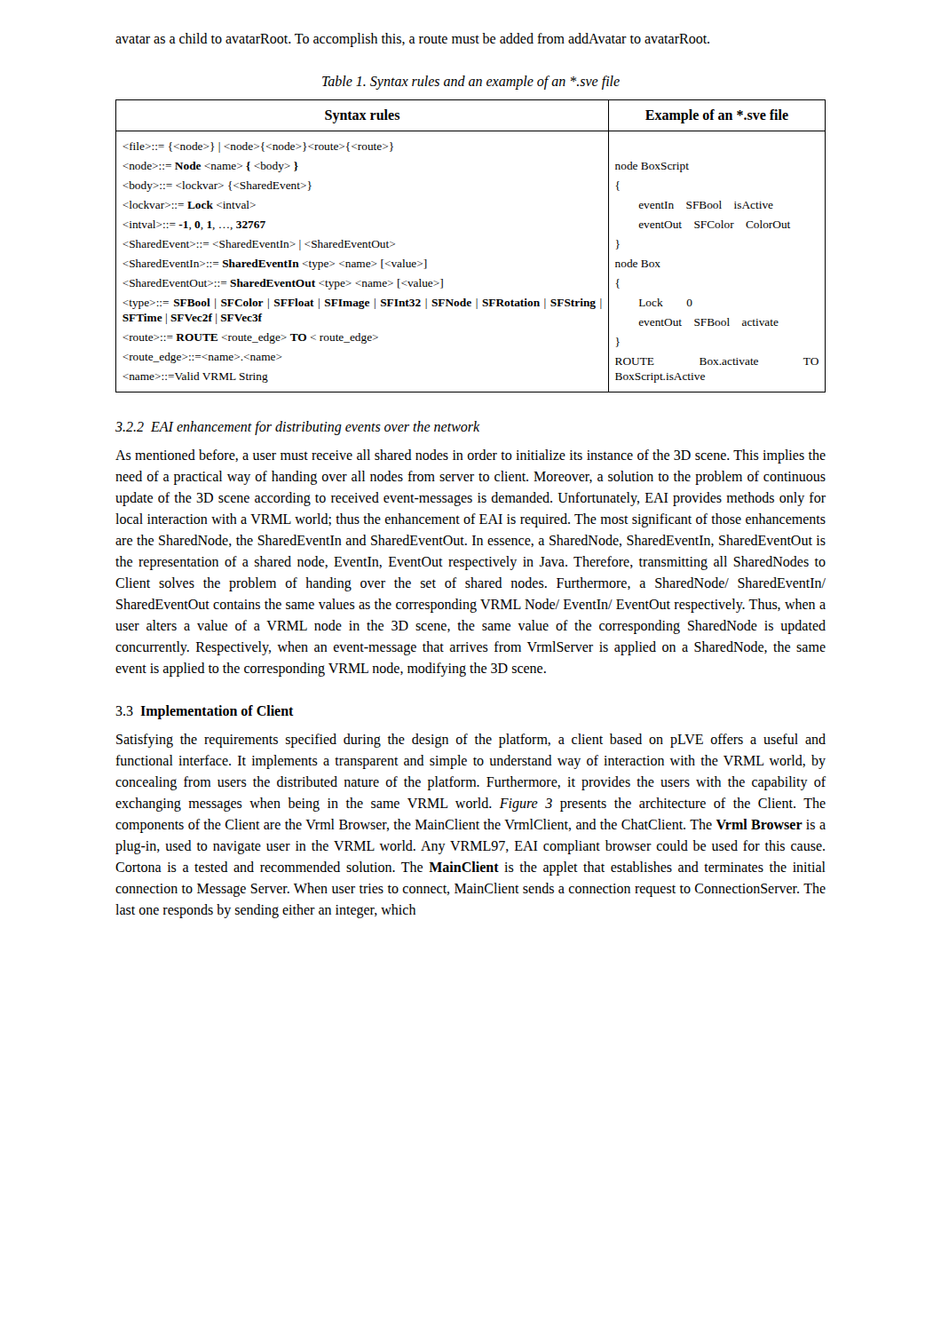avatar as a child to avatarRoot. To accomplish this, a route must be added from addAvatar to avatarRoot.
Table 1. Syntax rules and an example of an *.sve file
| Syntax rules | Example of an *.sve file |
| --- | --- |
| <file>::= {<node>} / <node>{<node>}<route>{<route>} <node>::= Node <name> { <body> } <body>::= <lockvar> {<SharedEvent>} <lockvar>::= Lock <intval> <intval>::= -1 , 0 , 1 , …, 32767 <SharedEvent>::= <SharedEventIn> / <SharedEventOut> <SharedEventIn>::= SharedEventIn <type> <name> [<value>] <SharedEventOut>::= SharedEventOut <type> <name> [<value>] <type>::= SFBool / SFColor / SFFloat / SFImage / SFInt32 / SFNode / SFRotation / SFString / SFTime / SFVec2f / SFVec3f <route>::= ROUTE <route_edge> TO < route_edge> <route_edge>::=<name>.<name> <name>::=Valid VRML String | node BoxScript { eventIn SFBool isActive eventOut SFColor ColorOut } node Box { Lock 0 eventOut SFBool activate } ROUTE Box.activate TO BoxScript.isActive |
3.2.2 EAI enhancement for distributing events over the network
As mentioned before, a user must receive all shared nodes in order to initialize its instance of the 3D scene. This implies the need of a practical way of handing over all nodes from server to client. Moreover, a solution to the problem of continuous update of the 3D scene according to received event-messages is demanded. Unfortunately, EAI provides methods only for local interaction with a VRML world; thus the enhancement of EAI is required. The most significant of those enhancements are the SharedNode, the SharedEventIn and SharedEventOut. In essence, a SharedNode, SharedEventIn, SharedEventOut is the representation of a shared node, EventIn, EventOut respectively in Java. Therefore, transmitting all SharedNodes to Client solves the problem of handing over the set of shared nodes. Furthermore, a SharedNode/ SharedEventIn/ SharedEventOut contains the same values as the corresponding VRML Node/ EventIn/ EventOut respectively. Thus, when a user alters a value of a VRML node in the 3D scene, the same value of the corresponding SharedNode is updated concurrently. Respectively, when an event-message that arrives from VrmlServer is applied on a SharedNode, the same event is applied to the corresponding VRML node, modifying the 3D scene.
3.3 Implementation of Client
Satisfying the requirements specified during the design of the platform, a client based on pLVE offers a useful and functional interface. It implements a transparent and simple to understand way of interaction with the VRML world, by concealing from users the distributed nature of the platform. Furthermore, it provides the users with the capability of exchanging messages when being in the same VRML world. Figure 3 presents the architecture of the Client. The components of the Client are the Vrml Browser, the MainClient the VrmlClient, and the ChatClient. The Vrml Browser is a plug-in, used to navigate user in the VRML world. Any VRML97, EAI compliant browser could be used for this cause. Cortona is a tested and recommended solution. The MainClient is the applet that establishes and terminates the initial connection to Message Server. When user tries to connect, MainClient sends a connection request to ConnectionServer. The last one responds by sending either an integer, which